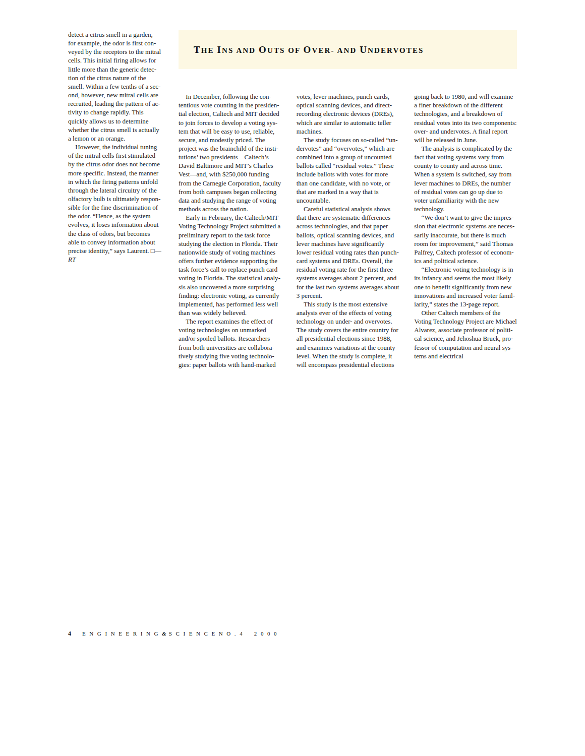detect a citrus smell in a garden, for example, the odor is first conveyed by the receptors to the mitral cells. This initial firing allows for little more than the generic detection of the citrus nature of the smell. Within a few tenths of a second, however, new mitral cells are recruited, leading the pattern of activity to change rapidly. This quickly allows us to determine whether the citrus smell is actually a lemon or an orange.
However, the individual tuning of the mitral cells first stimulated by the citrus odor does not become more specific. Instead, the manner in which the firing patterns unfold through the lateral circuitry of the olfactory bulb is ultimately responsible for the fine discrimination of the odor. “Hence, as the system evolves, it loses information about the class of odors, but becomes able to convey information about precise identity,” says Laurent. □—RT
THE INS AND OUTS OF OVER- AND UNDERVOTES
In December, following the contentious vote counting in the presidential election, Caltech and MIT decided to join forces to develop a voting system that will be easy to use, reliable, secure, and modestly priced. The project was the brainchild of the institutions’ two presidents—Caltech’s David Baltimore and MIT’s Charles Vest—and, with $250,000 funding from the Carnegie Corporation, faculty from both campuses began collecting data and studying the range of voting methods across the nation.
Early in February, the Caltech/MIT Voting Technology Project submitted a preliminary report to the task force studying the election in Florida. Their nationwide study of voting machines offers further evidence supporting the task force’s call to replace punch card voting in Florida. The statistical analysis also uncovered a more surprising finding: electronic voting, as currently implemented, has performed less well than was widely believed.
The report examines the effect of voting technologies on unmarked and/or spoiled ballots. Researchers from both universities are collaboratively studying five voting technologies: paper ballots with hand-marked votes, lever machines, punch cards, optical scanning devices, and direct-recording electronic devices (DREs), which are similar to automatic teller machines.
The study focuses on so-called “undervotes” and “overvotes,” which are combined into a group of uncounted ballots called “residual votes.” These include ballots with votes for more than one candidate, with no vote, or that are marked in a way that is uncountable.
Careful statistical analysis shows that there are systematic differences across technologies, and that paper ballots, optical scanning devices, and lever machines have significantly lower residual voting rates than punch-card systems and DREs. Overall, the residual voting rate for the first three systems averages about 2 percent, and for the last two systems averages about 3 percent.
This study is the most extensive analysis ever of the effects of voting technology on under- and overvotes. The study covers the entire country for all presidential elections since 1988, and examines variations at the county level. When the study is complete, it will encompass presidential elections going back to 1980, and will examine a finer breakdown of the different technologies, and a breakdown of residual votes into its two components: over- and undervotes. A final report will be released in June.
The analysis is complicated by the fact that voting systems vary from county to county and across time. When a system is switched, say from lever machines to DREs, the number of residual votes can go up due to voter unfamiliarity with the new technology.
“We don’t want to give the impression that electronic systems are necessarily inaccurate, but there is much room for improvement,” said Thomas Palfrey, Caltech professor of economics and political science.
“Electronic voting technology is in its infancy and seems the most likely one to benefit significantly from new innovations and increased voter familiarity,” states the 13-page report.
Other Caltech members of the Voting Technology Project are Michael Alvarez, associate professor of political science, and Jehoshua Bruck, professor of computation and neural systems and electrical
4 E N G I N E E R I N G & S C I E N C E N O . 4 2 0 0 0